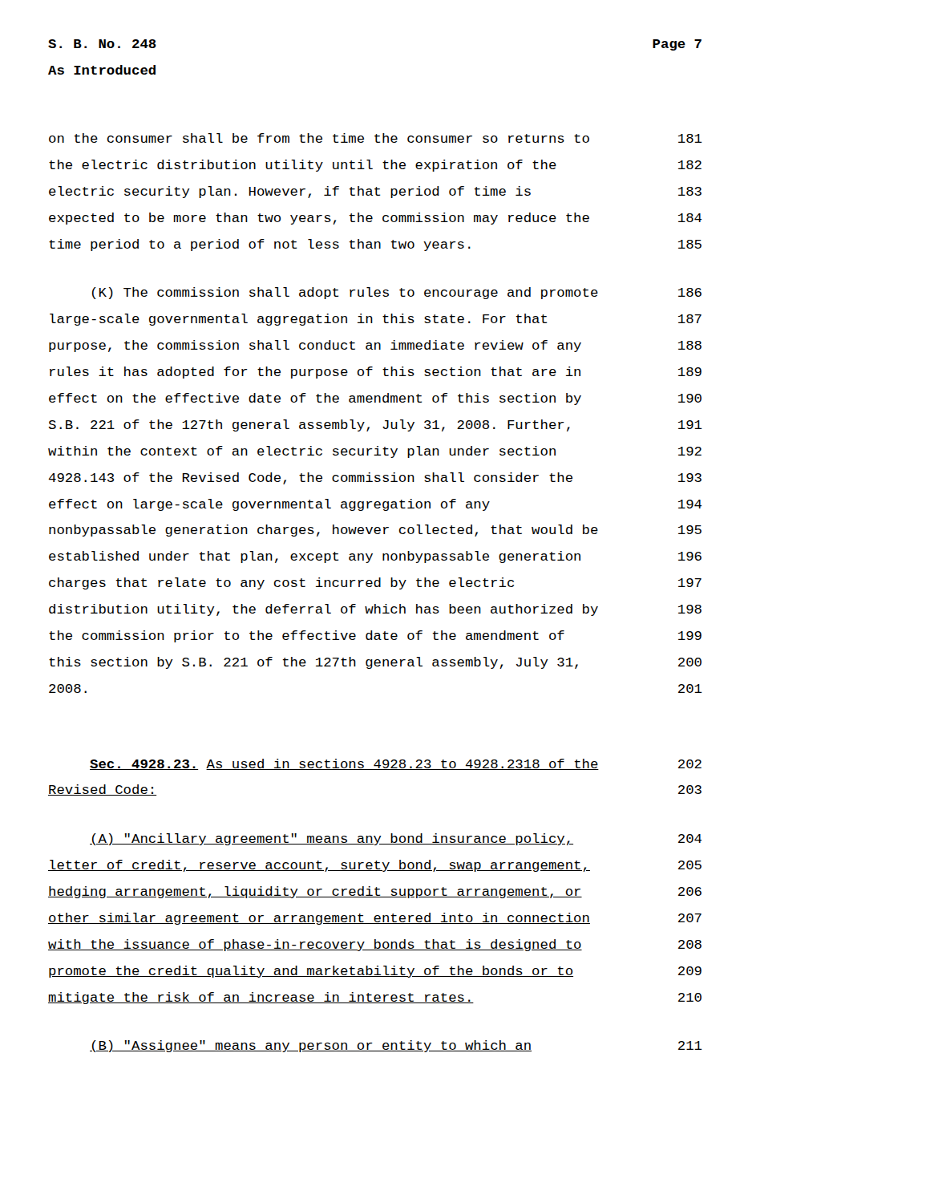S. B. No. 248
As Introduced
Page 7
on the consumer shall be from the time the consumer so returns to 181 the electric distribution utility until the expiration of the 182 electric security plan. However, if that period of time is 183 expected to be more than two years, the commission may reduce the 184 time period to a period of not less than two years. 185
(K) The commission shall adopt rules to encourage and promote 186 large-scale governmental aggregation in this state. For that 187 purpose, the commission shall conduct an immediate review of any 188 rules it has adopted for the purpose of this section that are in 189 effect on the effective date of the amendment of this section by 190 S.B. 221 of the 127th general assembly, July 31, 2008. Further, 191 within the context of an electric security plan under section 192 4928.143 of the Revised Code, the commission shall consider the 193 effect on large-scale governmental aggregation of any 194 nonbypassable generation charges, however collected, that would be 195 established under that plan, except any nonbypassable generation 196 charges that relate to any cost incurred by the electric 197 distribution utility, the deferral of which has been authorized by 198 the commission prior to the effective date of the amendment of 199 this section by S.B. 221 of the 127th general assembly, July 31, 200 2008. 201
Sec. 4928.23. As used in sections 4928.23 to 4928.2318 of the 202 Revised Code: 203
(A) "Ancillary agreement" means any bond insurance policy, 204 letter of credit, reserve account, surety bond, swap arrangement, 205 hedging arrangement, liquidity or credit support arrangement, or 206 other similar agreement or arrangement entered into in connection 207 with the issuance of phase-in-recovery bonds that is designed to 208 promote the credit quality and marketability of the bonds or to 209 mitigate the risk of an increase in interest rates. 210
(B) "Assignee" means any person or entity to which an 211